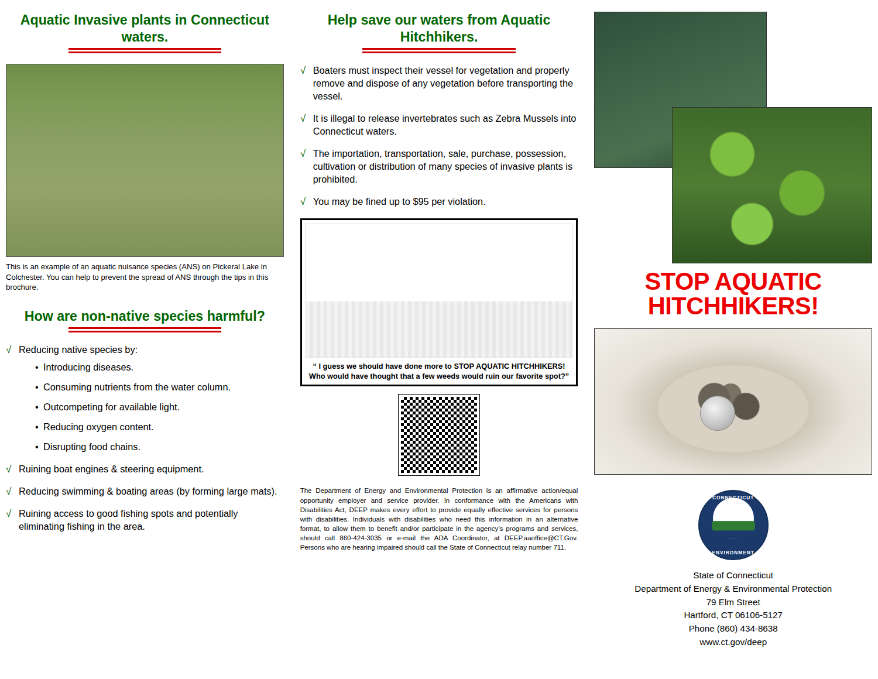Aquatic Invasive plants in Connecticut waters.
This is an example of an aquatic nuisance species (ANS) on Pickeral Lake in Colchester. You can help to prevent the spread of ANS through the tips in this brochure.
How are non-native species harmful?
Reducing native species by:
Introducing diseases.
Consuming nutrients from the water column.
Outcompeting for available light.
Reducing oxygen content.
Disrupting food chains.
Ruining boat engines & steering equipment.
Reducing swimming & boating areas (by forming large mats).
Ruining access to good fishing spots and potentially eliminating fishing in the area.
Help save our waters from Aquatic Hitchhikers.
Boaters must inspect their vessel for vegetation and properly remove and dispose of any vegetation before transporting the vessel.
It is illegal to release invertebrates such as Zebra Mussels into Connecticut waters.
The importation, transportation, sale, purchase, possession, cultivation or distribution of many species of invasive plants is prohibited.
You may be fined up to $95 per violation.
“ I guess we should have done more to STOP AQUATIC HITCHHIKERS! Who would have thought that a few weeds would ruin our favorite spot?”
The Department of Energy and Environmental Protection is an affirmative action/equal opportunity employer and service provider. In conformance with the Americans with Disabilities Act, DEEP makes every effort to provide equally effective services for persons with disabilities. Individuals with disabilities who need this information in an alternative format, to allow them to benefit and/or participate in the agency’s programs and services, should call 860-424-3035 or e-mail the ADA Coordinator, at DEEP.aaoffice@CT.Gov. Persons who are hearing impaired should call the State of Connecticut relay number 711.
STOP AQUATIC HITCHHIKERS!
CONNECTICUT ENVIRONMENT
State of Connecticut
Department of Energy & Environmental Protection
79 Elm Street
Hartford, CT 06106-5127
Phone (860) 434-8638
www.ct.gov/deep